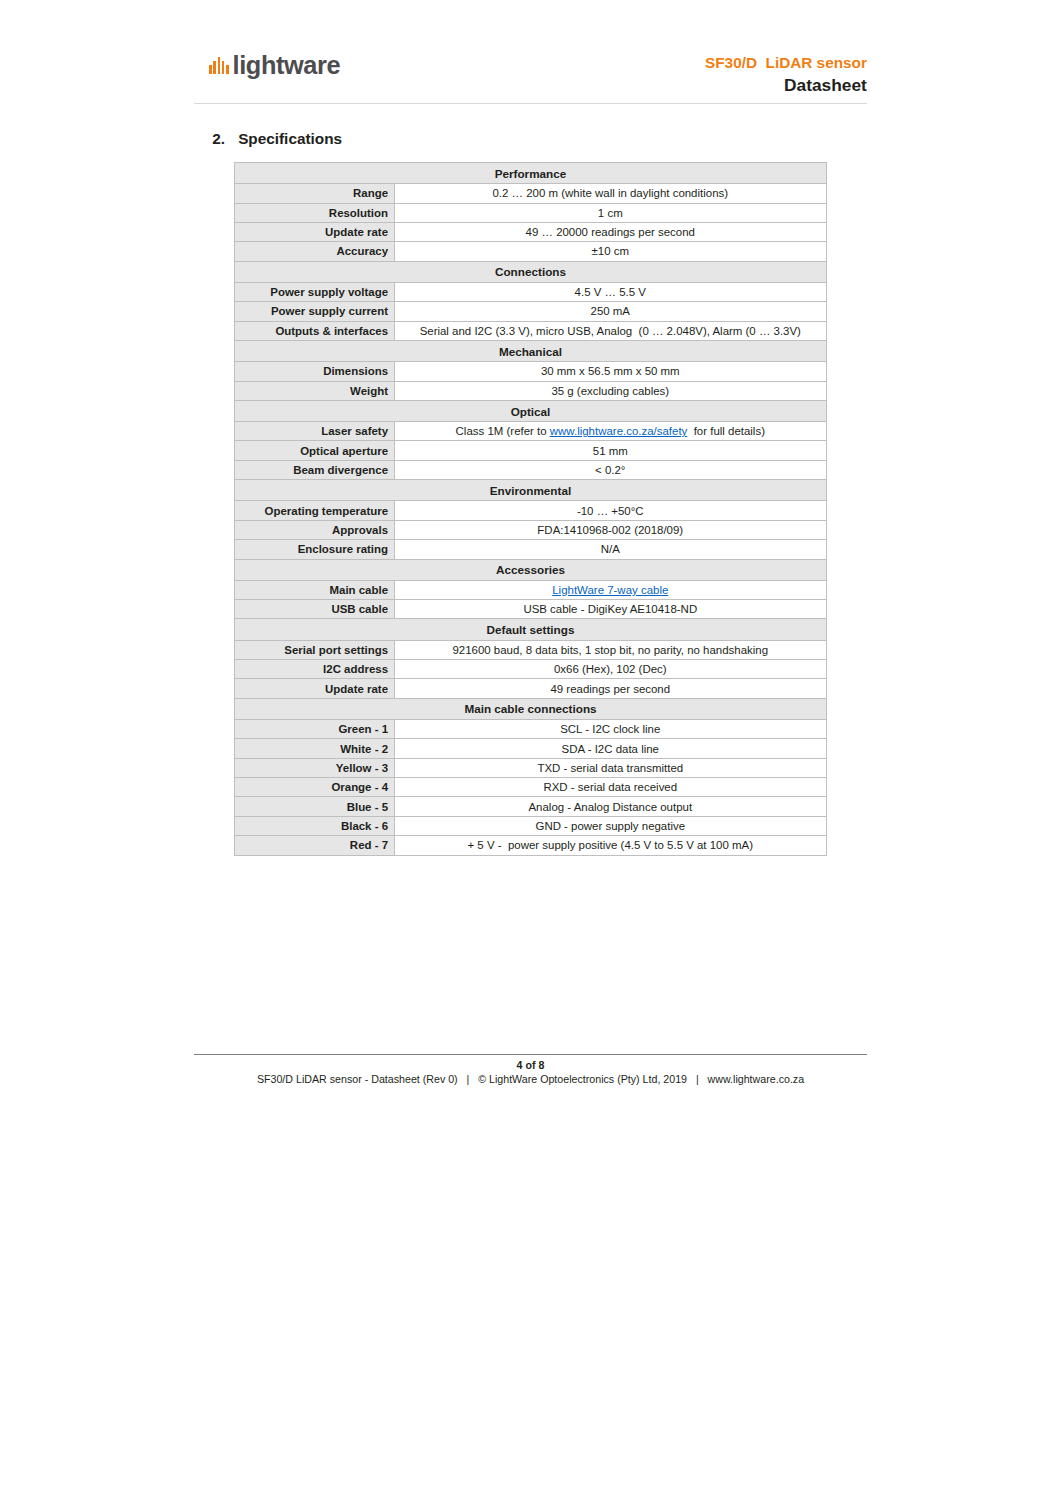light ware
SF30/D LiDAR sensor
Datasheet
2. Specifications
| Performance |
| Range | 0.2 … 200 m (white wall in daylight conditions) |
| Resolution | 1 cm |
| Update rate | 49 … 20000 readings per second |
| Accuracy | ±10 cm |
| Connections |
| Power supply voltage | 4.5 V … 5.5 V |
| Power supply current | 250 mA |
| Outputs & interfaces | Serial and I2C (3.3 V), micro USB, Analog (0 … 2.048V), Alarm (0 … 3.3V) |
| Mechanical |
| Dimensions | 30 mm x 56.5 mm x 50 mm |
| Weight | 35 g (excluding cables) |
| Optical |
| Laser safety | Class 1M (refer to www.lightware.co.za/safety for full details) |
| Optical aperture | 51 mm |
| Beam divergence | < 0.2° |
| Environmental |
| Operating temperature | -10 … +50°C |
| Approvals | FDA:1410968-002 (2018/09) |
| Enclosure rating | N/A |
| Accessories |
| Main cable | LightWare 7-way cable |
| USB cable | USB cable - DigiKey AE10418-ND |
| Default settings |
| Serial port settings | 921600 baud, 8 data bits, 1 stop bit, no parity, no handshaking |
| I2C address | 0x66 (Hex), 102 (Dec) |
| Update rate | 49 readings per second |
| Main cable connections |
| Green - 1 | SCL - I2C clock line |
| White - 2 | SDA - I2C data line |
| Yellow - 3 | TXD - serial data transmitted |
| Orange - 4 | RXD - serial data received |
| Blue - 5 | Analog - Analog Distance output |
| Black - 6 | GND - power supply negative |
| Red - 7 | + 5 V - power supply positive (4.5 V to 5.5 V at 100 mA) |
4 of 8
SF30/D LiDAR sensor - Datasheet (Rev 0) | © LightWare Optoelectronics (Pty) Ltd, 2019 | www.lightware.co.za